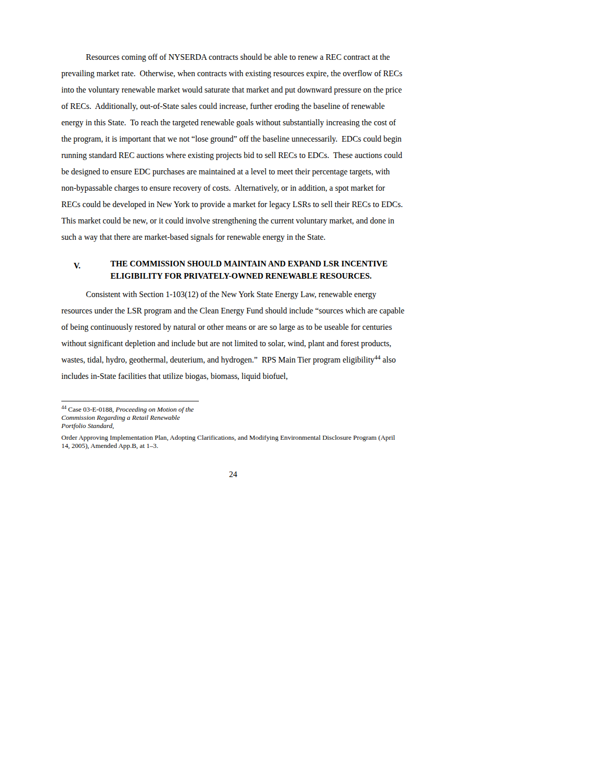Resources coming off of NYSERDA contracts should be able to renew a REC contract at the prevailing market rate. Otherwise, when contracts with existing resources expire, the overflow of RECs into the voluntary renewable market would saturate that market and put downward pressure on the price of RECs. Additionally, out-of-State sales could increase, further eroding the baseline of renewable energy in this State. To reach the targeted renewable goals without substantially increasing the cost of the program, it is important that we not “lose ground” off the baseline unnecessarily. EDCs could begin running standard REC auctions where existing projects bid to sell RECs to EDCs. These auctions could be designed to ensure EDC purchases are maintained at a level to meet their percentage targets, with non-bypassable charges to ensure recovery of costs. Alternatively, or in addition, a spot market for RECs could be developed in New York to provide a market for legacy LSRs to sell their RECs to EDCs. This market could be new, or it could involve strengthening the current voluntary market, and done in such a way that there are market-based signals for renewable energy in the State.
V.
THE COMMISSION SHOULD MAINTAIN AND EXPAND LSR INCENTIVE ELIGIBILITY FOR PRIVATELY-OWNED RENEWABLE RESOURCES.
Consistent with Section 1-103(12) of the New York State Energy Law, renewable energy resources under the LSR program and the Clean Energy Fund should include “sources which are capable of being continuously restored by natural or other means or are so large as to be useable for centuries without significant depletion and include but are not limited to solar, wind, plant and forest products, wastes, tidal, hydro, geothermal, deuterium, and hydrogen.” RPS Main Tier program eligibility44 also includes in-State facilities that utilize biogas, biomass, liquid biofuel,
44 Case 03-E-0188, Proceeding on Motion of the Commission Regarding a Retail Renewable Portfolio Standard,
Order Approving Implementation Plan, Adopting Clarifications, and Modifying Environmental Disclosure Program (April 14, 2005), Amended App.B, at 1–3.
24